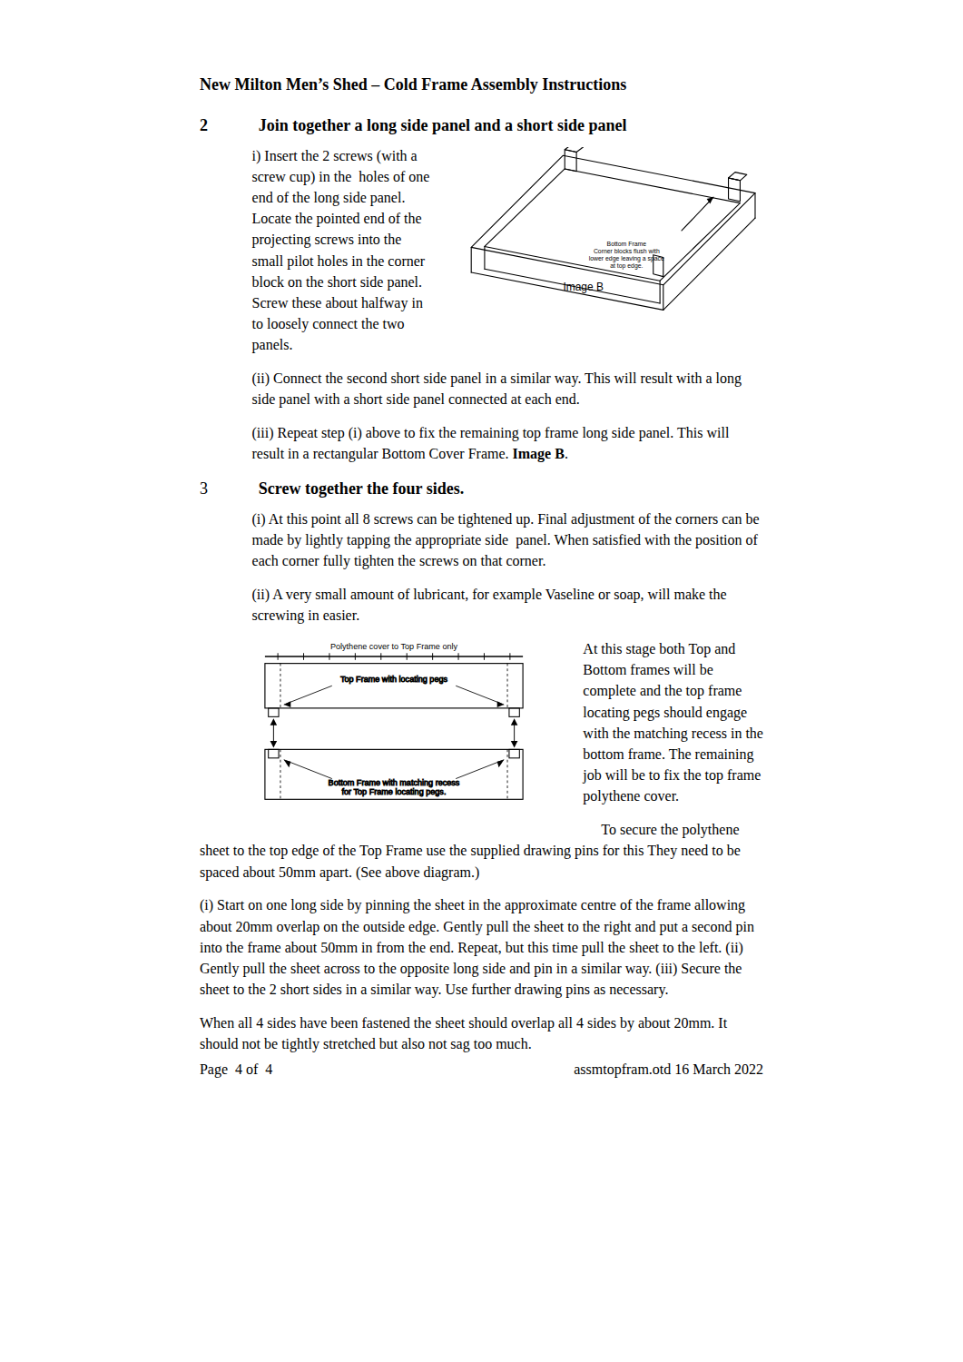New Milton Men’s Shed – Cold Frame Assembly Instructions
2
Join together a long side panel and a short side panel
Bottom Frame Corner blocks flush with lower edge leaving a space at top edge. Image B
i) Insert the 2 screws (with a screw cup) in the holes of one end of the long side panel. Locate the pointed end of the projecting screws into the small pilot holes in the corner block on the short side panel. Screw these about halfway in to loosely connect the two panels.
(ii) Connect the second short side panel in a similar way. This will result with a long side panel with a short side panel connected at each end.
(iii) Repeat step (i) above to fix the remaining top frame long side panel. This will result in a rectangular Bottom Cover Frame. Image B.
3
Screw together the four sides.
(i) At this point all 8 screws can be tightened up. Final adjustment of the corners can be made by lightly tapping the appropriate side panel. When satisfied with the position of each corner fully tighten the screws on that corner.
(ii) A very small amount of lubricant, for example Vaseline or soap, will make the screwing in easier.
Polythene cover to Top Frame only Top Frame with locating pegs Bottom Frame with matching recess for Top Frame locating pegs.
At this stage both Top and Bottom frames will be complete and the top frame locating pegs should engage with the matching recess in the bottom frame. The remaining job will be to fix the top frame polythene cover.
To secure the polythene sheet to the top edge of the Top Frame use the supplied drawing pins for this They need to be spaced about 50mm apart. (See above diagram.)
(i) Start on one long side by pinning the sheet in the approximate centre of the frame allowing about 20mm overlap on the outside edge. Gently pull the sheet to the right and put a second pin into the frame about 50mm in from the end. Repeat, but this time pull the sheet to the left. (ii) Gently pull the sheet across to the opposite long side and pin in a similar way. (iii) Secure the sheet to the 2 short sides in a similar way. Use further drawing pins as necessary.
When all 4 sides have been fastened the sheet should overlap all 4 sides by about 20mm. It should not be tightly stretched but also not sag too much.
Page 4 of 4
assmtopfram.otd 16 March 2022